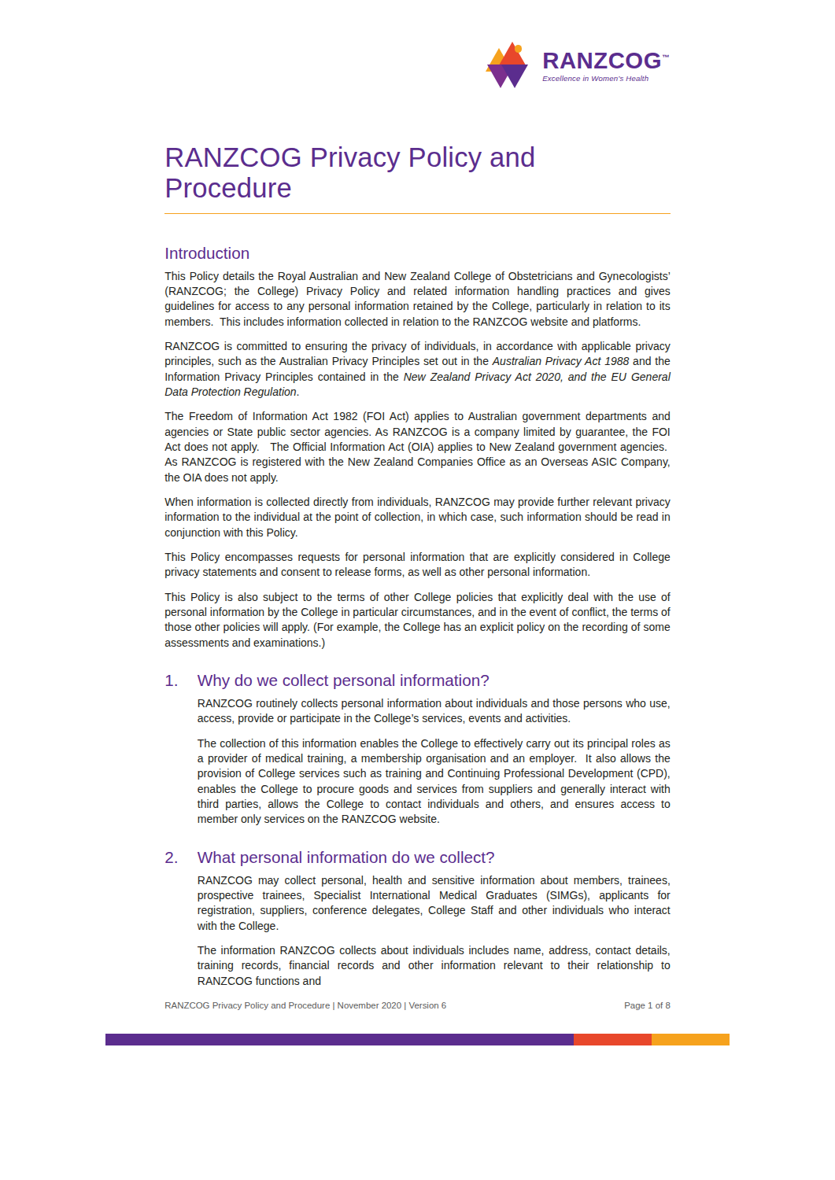RANZCOG™
Excellence in Women’s Health
RANZCOG Privacy Policy and Procedure
Introduction
This Policy details the Royal Australian and New Zealand College of Obstetricians and Gynecologists’ (RANZCOG; the College) Privacy Policy and related information handling practices and gives guidelines for access to any personal information retained by the College, particularly in relation to its members. This includes information collected in relation to the RANZCOG website and platforms.
RANZCOG is committed to ensuring the privacy of individuals, in accordance with applicable privacy principles, such as the Australian Privacy Principles set out in the Australian Privacy Act 1988 and the Information Privacy Principles contained in the New Zealand Privacy Act 2020, and the EU General Data Protection Regulation.
The Freedom of Information Act 1982 (FOI Act) applies to Australian government departments and agencies or State public sector agencies. As RANZCOG is a company limited by guarantee, the FOI Act does not apply. The Official Information Act (OIA) applies to New Zealand government agencies. As RANZCOG is registered with the New Zealand Companies Office as an Overseas ASIC Company, the OIA does not apply.
When information is collected directly from individuals, RANZCOG may provide further relevant privacy information to the individual at the point of collection, in which case, such information should be read in conjunction with this Policy.
This Policy encompasses requests for personal information that are explicitly considered in College privacy statements and consent to release forms, as well as other personal information.
This Policy is also subject to the terms of other College policies that explicitly deal with the use of personal information by the College in particular circumstances, and in the event of conflict, the terms of those other policies will apply. (For example, the College has an explicit policy on the recording of some assessments and examinations.)
1. Why do we collect personal information?
RANZCOG routinely collects personal information about individuals and those persons who use, access, provide or participate in the College’s services, events and activities.
The collection of this information enables the College to effectively carry out its principal roles as a provider of medical training, a membership organisation and an employer. It also allows the provision of College services such as training and Continuing Professional Development (CPD), enables the College to procure goods and services from suppliers and generally interact with third parties, allows the College to contact individuals and others, and ensures access to member only services on the RANZCOG website.
2. What personal information do we collect?
RANZCOG may collect personal, health and sensitive information about members, trainees, prospective trainees, Specialist International Medical Graduates (SIMGs), applicants for registration, suppliers, conference delegates, College Staff and other individuals who interact with the College.
The information RANZCOG collects about individuals includes name, address, contact details, training records, financial records and other information relevant to their relationship to RANZCOG functions and
RANZCOG Privacy Policy and Procedure | November 2020 | Version 6 Page 1 of 8